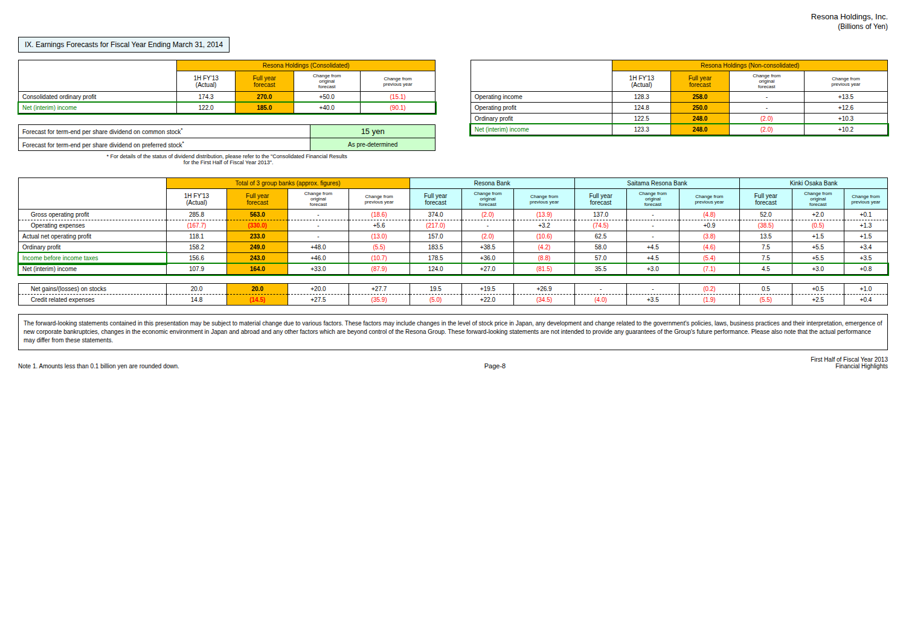Resona Holdings, Inc.
(Billions of Yen)
IX. Earnings Forecasts for Fiscal Year Ending March 31, 2014
| / / Resona Holdings (Consolidated) / / 1H FY'13 (Actual) / Full year forecast / Change from original forecast / Change from previous year / / Consolidated ordinary profit / 174.3 / 270.0 / +50.0 / (15.1) / / Net (interim) income / 122.0 / 185.0 / +40.0 / (90.1) / / Forecast for term-end per share dividend on common stock * / 15 yen / / Forecast for term-end per share dividend on preferred stock * / As pre-determined / * For details of the status of dividend distribution, please refer to the "Consolidated Financial Results for the First Half of Fiscal Year 2013". | | / / Resona Holdings (Non-consolidated) / / 1H FY'13 (Actual) / Full year forecast / Change from original forecast / Change from previous year / / Operating income / 128.3 / 258.0 / - / +13.5 / / Operating profit / 124.8 / 250.0 / - / +12.6 / / Ordinary profit / 122.5 / 248.0 / (2.0) / +10.3 / / Net (interim) income / 123.3 / 248.0 / (2.0) / +10.2 / |
| | Total of 3 group banks (approx. figures) | Resona Bank | Saitama Resona Bank | Kinki Osaka Bank |
| 1H FY'13 (Actual) | Full year forecast | Change from original forecast | Change from previous year | Full year forecast | Change from original forecast | Change from previous year | Full year forecast | Change from original forecast | Change from previous year | Full year forecast | Change from original forecast | Change from previous year |
| Gross operating profit | 285.8 | 563.0 | - | (18.6) | 374.0 | (2.0) | (13.9) | 137.0 | - | (4.8) | 52.0 | +2.0 | +0.1 |
| Operating expenses | (167.7) | (330.0) | - | +5.6 | (217.0) | - | +3.2 | (74.5) | - | +0.9 | (38.5) | (0.5) | +1.3 |
| Actual net operating profit | 118.1 | 233.0 | - | (13.0) | 157.0 | (2.0) | (10.6) | 62.5 | - | (3.8) | 13.5 | +1.5 | +1.5 |
| Ordinary profit | 158.2 | 249.0 | +48.0 | (5.5) | 183.5 | +38.5 | (4.2) | 58.0 | +4.5 | (4.6) | 7.5 | +5.5 | +3.4 |
| Income before income taxes | 156.6 | 243.0 | +46.0 | (10.7) | 178.5 | +36.0 | (8.8) | 57.0 | +4.5 | (5.4) | 7.5 | +5.5 | +3.5 |
| Net (interim) income | 107.9 | 164.0 | +33.0 | (87.9) | 124.0 | +27.0 | (81.5) | 35.5 | +3.0 | (7.1) | 4.5 | +3.0 | +0.8 |
| Net gains/(losses) on stocks | 20.0 | 20.0 | +20.0 | +27.7 | 19.5 | +19.5 | +26.9 | - | - | (0.2) | 0.5 | +0.5 | +1.0 |
| Credit related expenses | 14.8 | (14.5) | +27.5 | (35.9) | (5.0) | +22.0 | (34.5) | (4.0) | +3.5 | (1.9) | (5.5) | +2.5 | +0.4 |
The forward-looking statements contained in this presentation may be subject to material change due to various factors. These factors may include changes in the level of stock price in Japan, any development and change related to the government's policies, laws, business practices and their interpretation, emergence of new corporate bankruptcies, changes in the economic environment in Japan and abroad and any other factors which are beyond control of the Resona Group. These forward-looking statements are not intended to provide any guarantees of the Group's future performance. Please also note that the actual performance may differ from these statements.
Note 1. Amounts less than 0.1 billion yen are rounded down.
Page-8
First Half of Fiscal Year 2013
Financial Highlights